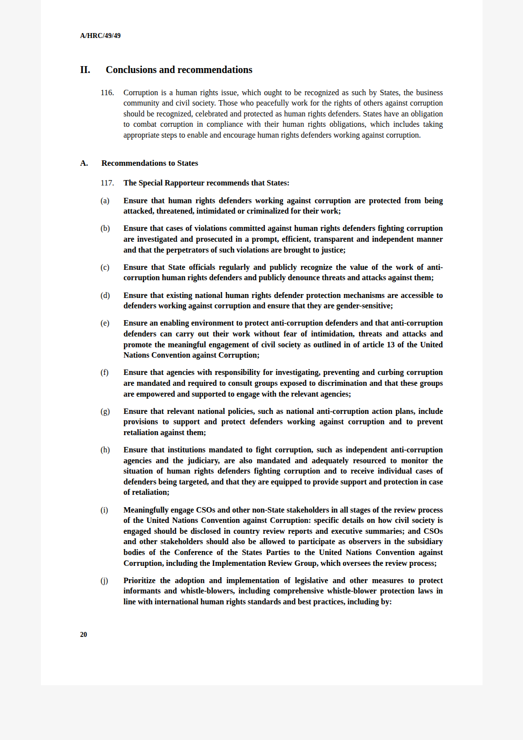A/HRC/49/49
II. Conclusions and recommendations
116. Corruption is a human rights issue, which ought to be recognized as such by States, the business community and civil society. Those who peacefully work for the rights of others against corruption should be recognized, celebrated and protected as human rights defenders. States have an obligation to combat corruption in compliance with their human rights obligations, which includes taking appropriate steps to enable and encourage human rights defenders working against corruption.
A. Recommendations to States
117. The Special Rapporteur recommends that States:
(a) Ensure that human rights defenders working against corruption are protected from being attacked, threatened, intimidated or criminalized for their work;
(b) Ensure that cases of violations committed against human rights defenders fighting corruption are investigated and prosecuted in a prompt, efficient, transparent and independent manner and that the perpetrators of such violations are brought to justice;
(c) Ensure that State officials regularly and publicly recognize the value of the work of anti-corruption human rights defenders and publicly denounce threats and attacks against them;
(d) Ensure that existing national human rights defender protection mechanisms are accessible to defenders working against corruption and ensure that they are gender-sensitive;
(e) Ensure an enabling environment to protect anti-corruption defenders and that anti-corruption defenders can carry out their work without fear of intimidation, threats and attacks and promote the meaningful engagement of civil society as outlined in of article 13 of the United Nations Convention against Corruption;
(f) Ensure that agencies with responsibility for investigating, preventing and curbing corruption are mandated and required to consult groups exposed to discrimination and that these groups are empowered and supported to engage with the relevant agencies;
(g) Ensure that relevant national policies, such as national anti-corruption action plans, include provisions to support and protect defenders working against corruption and to prevent retaliation against them;
(h) Ensure that institutions mandated to fight corruption, such as independent anti-corruption agencies and the judiciary, are also mandated and adequately resourced to monitor the situation of human rights defenders fighting corruption and to receive individual cases of defenders being targeted, and that they are equipped to provide support and protection in case of retaliation;
(i) Meaningfully engage CSOs and other non-State stakeholders in all stages of the review process of the United Nations Convention against Corruption: specific details on how civil society is engaged should be disclosed in country review reports and executive summaries; and CSOs and other stakeholders should also be allowed to participate as observers in the subsidiary bodies of the Conference of the States Parties to the United Nations Convention against Corruption, including the Implementation Review Group, which oversees the review process;
(j) Prioritize the adoption and implementation of legislative and other measures to protect informants and whistle-blowers, including comprehensive whistle-blower protection laws in line with international human rights standards and best practices, including by:
20